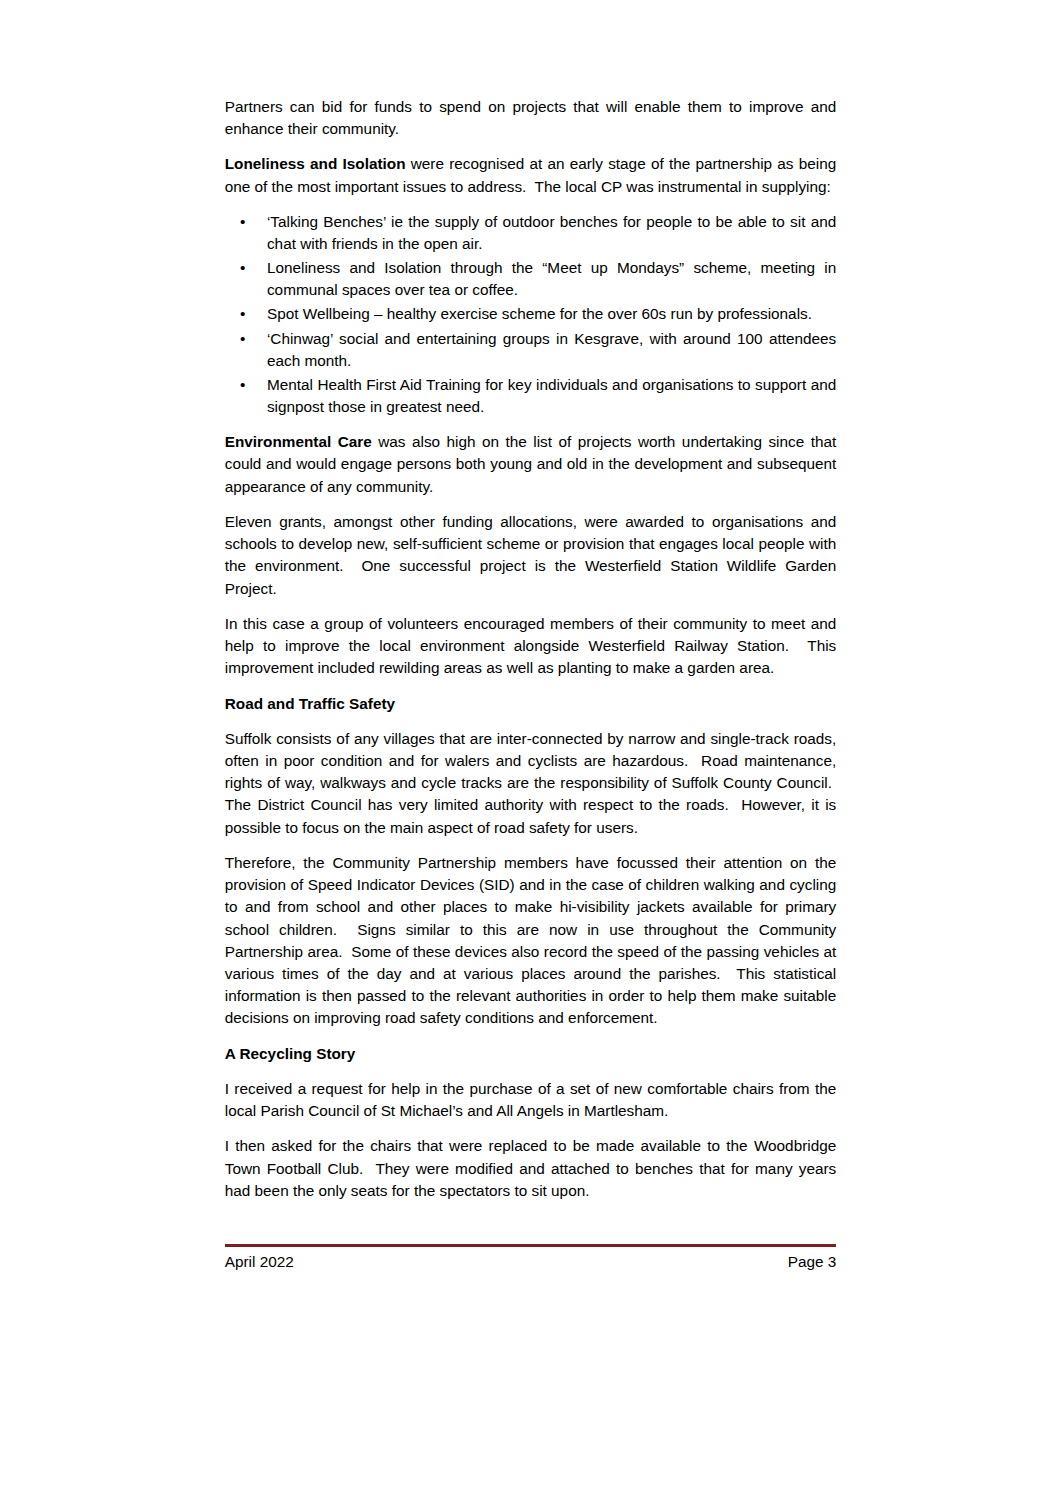Partners can bid for funds to spend on projects that will enable them to improve and enhance their community.
Loneliness and Isolation were recognised at an early stage of the partnership as being one of the most important issues to address. The local CP was instrumental in supplying:
‘Talking Benches’ ie the supply of outdoor benches for people to be able to sit and chat with friends in the open air.
Loneliness and Isolation through the “Meet up Mondays” scheme, meeting in communal spaces over tea or coffee.
Spot Wellbeing – healthy exercise scheme for the over 60s run by professionals.
‘Chinwag’ social and entertaining groups in Kesgrave, with around 100 attendees each month.
Mental Health First Aid Training for key individuals and organisations to support and signpost those in greatest need.
Environmental Care was also high on the list of projects worth undertaking since that could and would engage persons both young and old in the development and subsequent appearance of any community.
Eleven grants, amongst other funding allocations, were awarded to organisations and schools to develop new, self-sufficient scheme or provision that engages local people with the environment. One successful project is the Westerfield Station Wildlife Garden Project.
In this case a group of volunteers encouraged members of their community to meet and help to improve the local environment alongside Westerfield Railway Station. This improvement included rewilding areas as well as planting to make a garden area.
Road and Traffic Safety
Suffolk consists of any villages that are inter-connected by narrow and single-track roads, often in poor condition and for walers and cyclists are hazardous. Road maintenance, rights of way, walkways and cycle tracks are the responsibility of Suffolk County Council. The District Council has very limited authority with respect to the roads. However, it is possible to focus on the main aspect of road safety for users.
Therefore, the Community Partnership members have focussed their attention on the provision of Speed Indicator Devices (SID) and in the case of children walking and cycling to and from school and other places to make hi-visibility jackets available for primary school children. Signs similar to this are now in use throughout the Community Partnership area. Some of these devices also record the speed of the passing vehicles at various times of the day and at various places around the parishes. This statistical information is then passed to the relevant authorities in order to help them make suitable decisions on improving road safety conditions and enforcement.
A Recycling Story
I received a request for help in the purchase of a set of new comfortable chairs from the local Parish Council of St Michael’s and All Angels in Martlesham.
I then asked for the chairs that were replaced to be made available to the Woodbridge Town Football Club. They were modified and attached to benches that for many years had been the only seats for the spectators to sit upon.
April 2022 Page 3